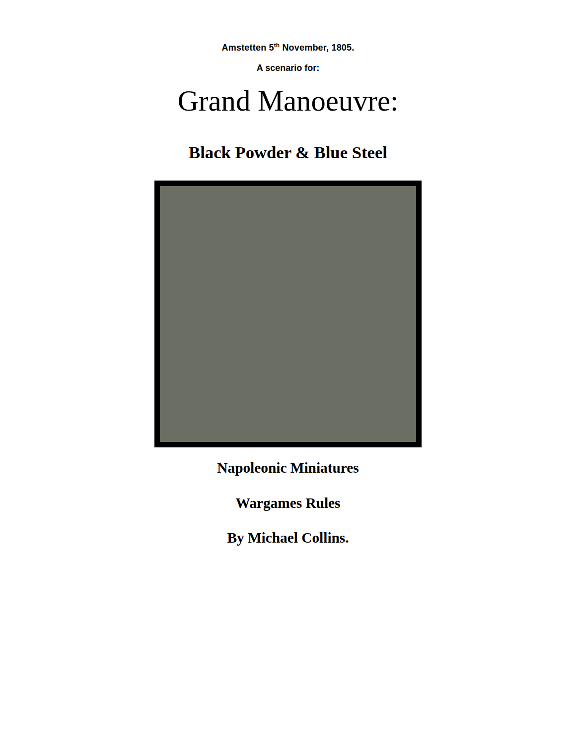Amstetten 5th November, 1805.
A scenario for:
Grand Manoeuvre:
Black Powder & Blue Steel
Napoleonic Miniatures
Wargames Rules
By Michael Collins.